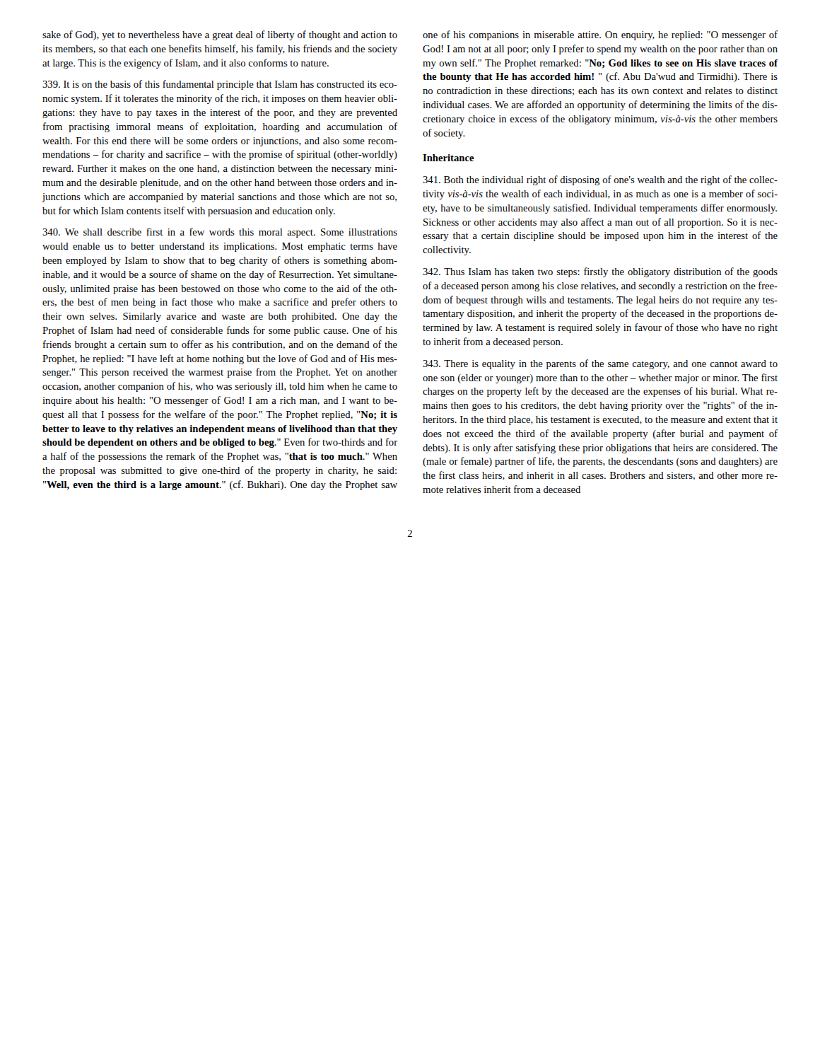sake of God), yet to nevertheless have a great deal of liberty of thought and action to its members, so that each one benefits himself, his family, his friends and the society at large. This is the exigency of Islam, and it also conforms to nature.
339. It is on the basis of this fundamental principle that Islam has constructed its economic system. If it tolerates the minority of the rich, it imposes on them heavier obligations: they have to pay taxes in the interest of the poor, and they are prevented from practising immoral means of exploitation, hoarding and accumulation of wealth. For this end there will be some orders or injunctions, and also some recommendations – for charity and sacrifice – with the promise of spiritual (other-worldly) reward. Further it makes on the one hand, a distinction between the necessary minimum and the desirable plenitude, and on the other hand between those orders and injunctions which are accompanied by material sanctions and those which are not so, but for which Islam contents itself with persuasion and education only.
340. We shall describe first in a few words this moral aspect. Some illustrations would enable us to better understand its implications. Most emphatic terms have been employed by Islam to show that to beg charity of others is something abominable, and it would be a source of shame on the day of Resurrection. Yet simultaneously, unlimited praise has been bestowed on those who come to the aid of the others, the best of men being in fact those who make a sacrifice and prefer others to their own selves. Similarly avarice and waste are both prohibited. One day the Prophet of Islam had need of considerable funds for some public cause. One of his friends brought a certain sum to offer as his contribution, and on the demand of the Prophet, he replied: "I have left at home nothing but the love of God and of His messenger." This person received the warmest praise from the Prophet. Yet on another occasion, another companion of his, who was seriously ill, told him when he came to inquire about his health: "O messenger of God! I am a rich man, and I want to bequest all that I possess for the welfare of the poor." The Prophet replied, "No; it is better to leave to thy relatives an independent means of livelihood than that they should be dependent on others and be obliged to beg." Even for two-thirds and for a half of the possessions the remark of the Prophet was, "that is too much." When the proposal was submitted to give one-third of the property in charity, he said: "Well, even the third is a large amount." (cf. Bukhari). One day the Prophet saw one of his companions in miserable attire. On enquiry, he replied: "O messenger of God! I am not at all poor; only I prefer to spend my wealth on the poor rather than on my own self." The Prophet remarked: "No; God likes to see on His slave traces of the bounty that He has accorded him! " (cf. Abu Da'wud and Tirmidhi). There is no contradiction in these directions; each has its own context and relates to distinct individual cases. We are afforded an opportunity of determining the limits of the discretionary choice in excess of the obligatory minimum, vis-à-vis the other members of society.
Inheritance
341. Both the individual right of disposing of one's wealth and the right of the collectivity vis-à-vis the wealth of each individual, in as much as one is a member of society, have to be simultaneously satisfied. Individual temperaments differ enormously. Sickness or other accidents may also affect a man out of all proportion. So it is necessary that a certain discipline should be imposed upon him in the interest of the collectivity.
342. Thus Islam has taken two steps: firstly the obligatory distribution of the goods of a deceased person among his close relatives, and secondly a restriction on the freedom of bequest through wills and testaments. The legal heirs do not require any testamentary disposition, and inherit the property of the deceased in the proportions determined by law. A testament is required solely in favour of those who have no right to inherit from a deceased person.
343. There is equality in the parents of the same category, and one cannot award to one son (elder or younger) more than to the other – whether major or minor. The first charges on the property left by the deceased are the expenses of his burial. What remains then goes to his creditors, the debt having priority over the "rights" of the inheritors. In the third place, his testament is executed, to the measure and extent that it does not exceed the third of the available property (after burial and payment of debts). It is only after satisfying these prior obligations that heirs are considered. The (male or female) partner of life, the parents, the descendants (sons and daughters) are the first class heirs, and inherit in all cases. Brothers and sisters, and other more remote relatives inherit from a deceased
2